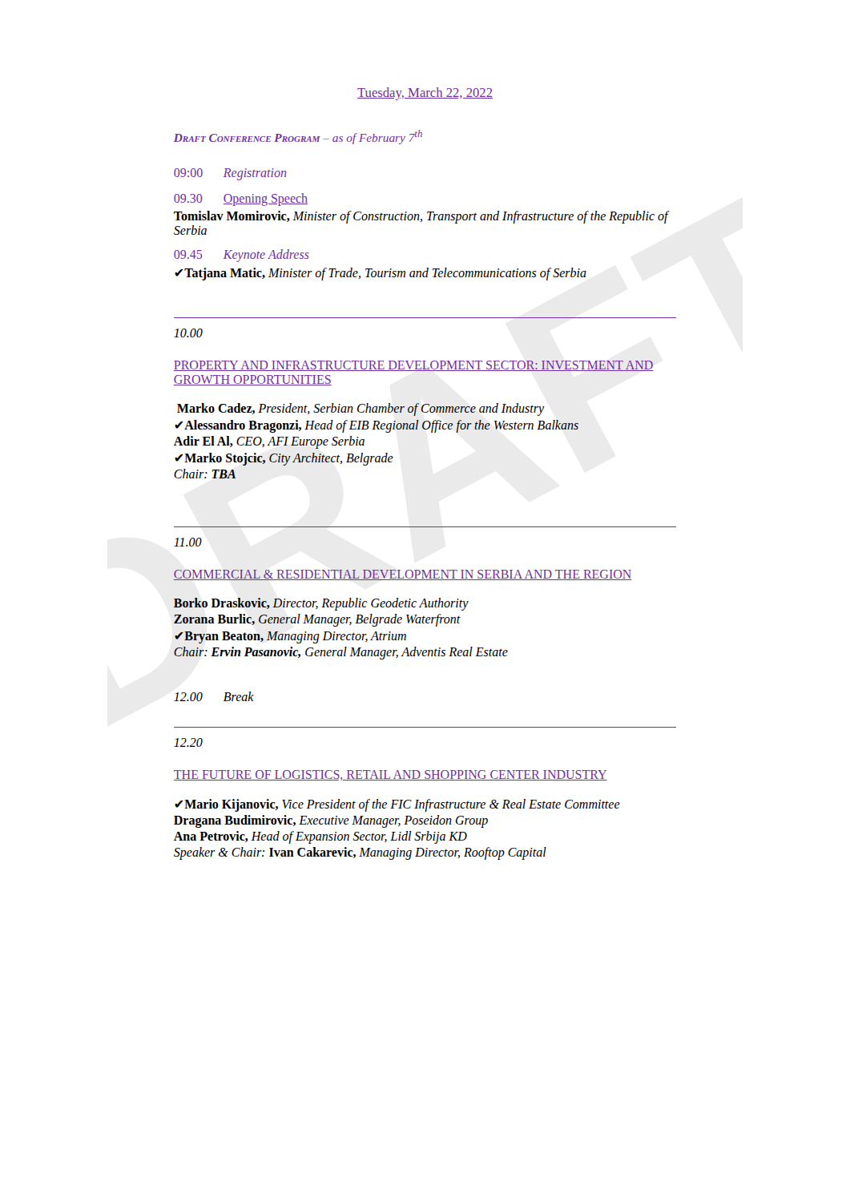DRAFT
Tuesday, March 22, 2022
Draft Conference Program – as of February 7th
09:00 Registration
09.30 Opening Speech
Tomislav Momirovic, Minister of Construction, Transport and Infrastructure of the Republic of Serbia
09.45 Keynote Address
✔Tatjana Matic, Minister of Trade, Tourism and Telecommunications of Serbia
10.00
PROPERTY AND INFRASTRUCTURE DEVELOPMENT SECTOR: INVESTMENT AND GROWTH OPPORTUNITIES
Marko Cadez, President, Serbian Chamber of Commerce and Industry
✔Alessandro Bragonzi, Head of EIB Regional Office for the Western Balkans
Adir El Al, CEO, AFI Europe Serbia
✔Marko Stojcic, City Architect, Belgrade
Chair: TBA
11.00
COMMERCIAL & RESIDENTIAL DEVELOPMENT IN SERBIA AND THE REGION
Borko Draskovic, Director, Republic Geodetic Authority
Zorana Burlic, General Manager, Belgrade Waterfront
✔Bryan Beaton, Managing Director, Atrium
Chair: Ervin Pasanovic, General Manager, Adventis Real Estate
12.00 Break
12.20
THE FUTURE OF LOGISTICS, RETAIL AND SHOPPING CENTER INDUSTRY
✔Mario Kijanovic, Vice President of the FIC Infrastructure & Real Estate Committee
Dragana Budimirovic, Executive Manager, Poseidon Group
Ana Petrovic, Head of Expansion Sector, Lidl Srbija KD
Speaker & Chair: Ivan Cakarevic, Managing Director, Rooftop Capital